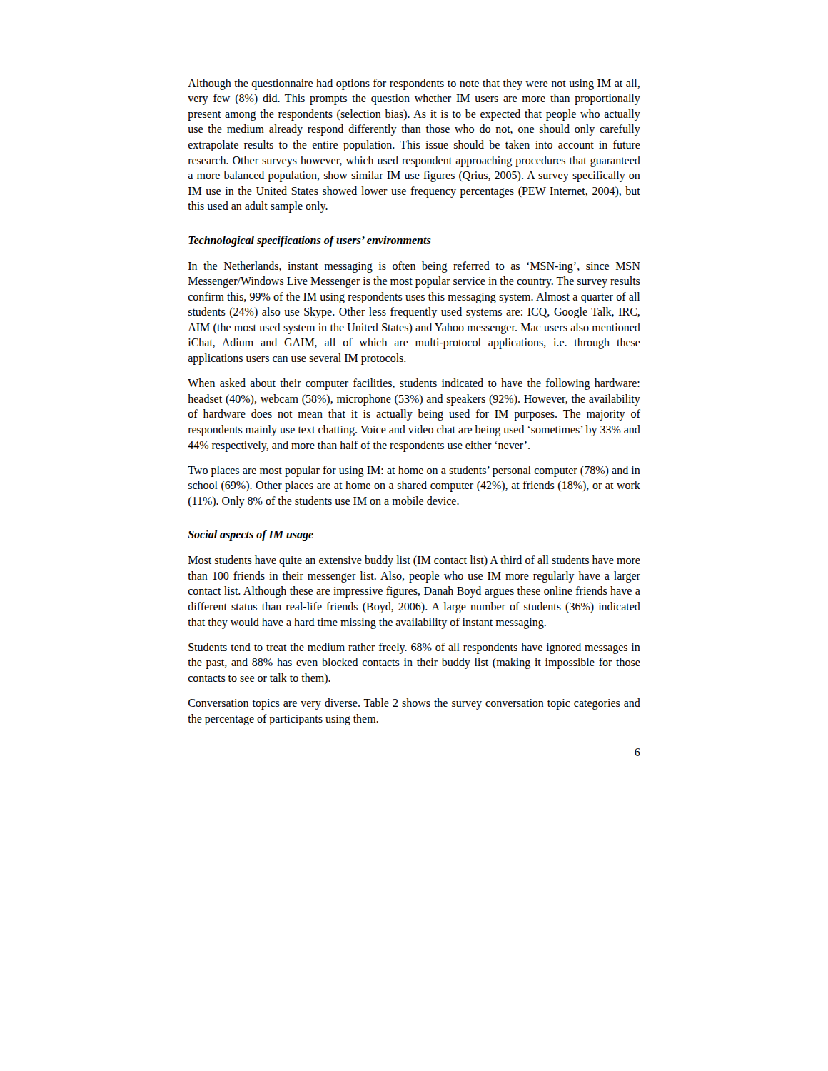Although the questionnaire had options for respondents to note that they were not using IM at all, very few (8%) did. This prompts the question whether IM users are more than proportionally present among the respondents (selection bias). As it is to be expected that people who actually use the medium already respond differently than those who do not, one should only carefully extrapolate results to the entire population. This issue should be taken into account in future research. Other surveys however, which used respondent approaching procedures that guaranteed a more balanced population, show similar IM use figures (Qrius, 2005). A survey specifically on IM use in the United States showed lower use frequency percentages (PEW Internet, 2004), but this used an adult sample only.
Technological specifications of users’ environments
In the Netherlands, instant messaging is often being referred to as ‘MSN-ing’, since MSN Messenger/Windows Live Messenger is the most popular service in the country. The survey results confirm this, 99% of the IM using respondents uses this messaging system. Almost a quarter of all students (24%) also use Skype. Other less frequently used systems are: ICQ, Google Talk, IRC, AIM (the most used system in the United States) and Yahoo messenger. Mac users also mentioned iChat, Adium and GAIM, all of which are multi-protocol applications, i.e. through these applications users can use several IM protocols.
When asked about their computer facilities, students indicated to have the following hardware: headset (40%), webcam (58%), microphone (53%) and speakers (92%). However, the availability of hardware does not mean that it is actually being used for IM purposes. The majority of respondents mainly use text chatting. Voice and video chat are being used ‘sometimes’ by 33% and 44% respectively, and more than half of the respondents use either ‘never’.
Two places are most popular for using IM: at home on a students’ personal computer (78%) and in school (69%). Other places are at home on a shared computer (42%), at friends (18%), or at work (11%). Only 8% of the students use IM on a mobile device.
Social aspects of IM usage
Most students have quite an extensive buddy list (IM contact list) A third of all students have more than 100 friends in their messenger list. Also, people who use IM more regularly have a larger contact list. Although these are impressive figures, Danah Boyd argues these online friends have a different status than real-life friends (Boyd, 2006). A large number of students (36%) indicated that they would have a hard time missing the availability of instant messaging.
Students tend to treat the medium rather freely. 68% of all respondents have ignored messages in the past, and 88% has even blocked contacts in their buddy list (making it impossible for those contacts to see or talk to them).
Conversation topics are very diverse. Table 2 shows the survey conversation topic categories and the percentage of participants using them.
6